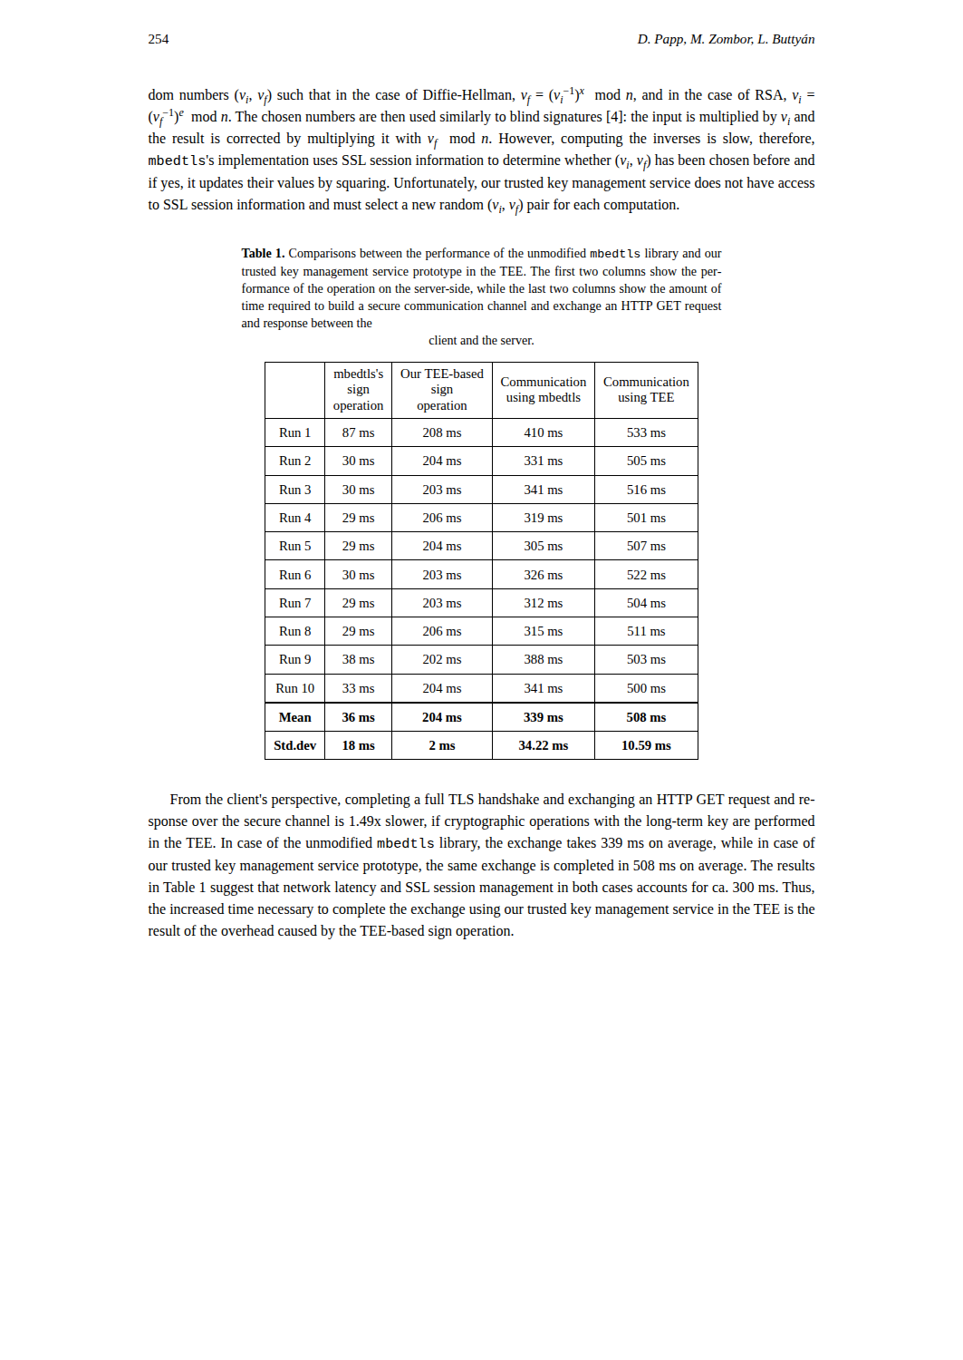254 D. Papp, M. Zombor, L. Buttyán
dom numbers (vi, vf) such that in the case of Diffie-Hellman, vf = (vi−1)x mod n, and in the case of RSA, vi = (vf−1)e mod n. The chosen numbers are then used similarly to blind signatures [4]: the input is multiplied by vi and the result is corrected by multiplying it with vf mod n. However, computing the inverses is slow, therefore, mbedtls's implementation uses SSL session information to determine whether (vi, vf) has been chosen before and if yes, it updates their values by squaring. Unfortunately, our trusted key management service does not have access to SSL session information and must select a new random (vi, vf) pair for each computation.
Table 1. Comparisons between the performance of the unmodified mbedtls library and our trusted key management service prototype in the TEE. The first two columns show the performance of the operation on the server-side, while the last two columns show the amount of time required to build a secure communication channel and exchange an HTTP GET request and response between the client and the server.
| | mbedtls's sign operation | Our TEE-based sign operation | Communication using mbedtls | Communication using TEE |
| --- | --- | --- | --- | --- |
| Run 1 | 87 ms | 208 ms | 410 ms | 533 ms |
| Run 2 | 30 ms | 204 ms | 331 ms | 505 ms |
| Run 3 | 30 ms | 203 ms | 341 ms | 516 ms |
| Run 4 | 29 ms | 206 ms | 319 ms | 501 ms |
| Run 5 | 29 ms | 204 ms | 305 ms | 507 ms |
| Run 6 | 30 ms | 203 ms | 326 ms | 522 ms |
| Run 7 | 29 ms | 203 ms | 312 ms | 504 ms |
| Run 8 | 29 ms | 206 ms | 315 ms | 511 ms |
| Run 9 | 38 ms | 202 ms | 388 ms | 503 ms |
| Run 10 | 33 ms | 204 ms | 341 ms | 500 ms |
| Mean | 36 ms | 204 ms | 339 ms | 508 ms |
| Std.dev | 18 ms | 2 ms | 34.22 ms | 10.59 ms |
From the client's perspective, completing a full TLS handshake and exchanging an HTTP GET request and response over the secure channel is 1.49x slower, if cryptographic operations with the long-term key are performed in the TEE. In case of the unmodified mbedtls library, the exchange takes 339 ms on average, while in case of our trusted key management service prototype, the same exchange is completed in 508 ms on average. The results in Table 1 suggest that network latency and SSL session management in both cases accounts for ca. 300 ms. Thus, the increased time necessary to complete the exchange using our trusted key management service in the TEE is the result of the overhead caused by the TEE-based sign operation.